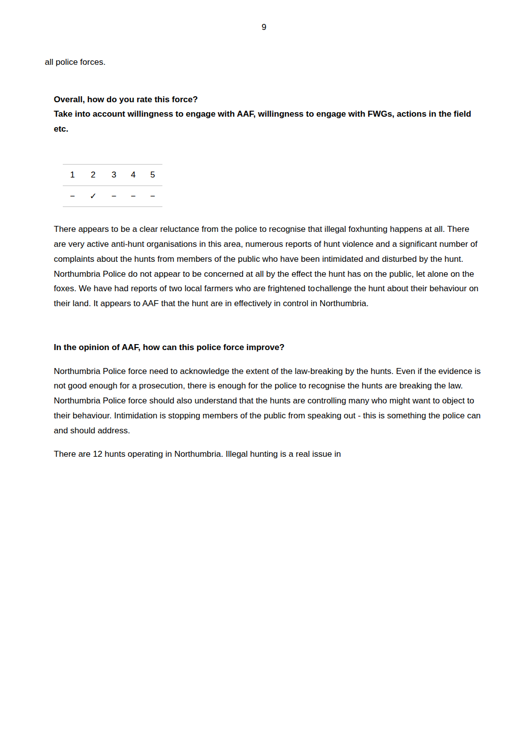9
all police forces.
Overall, how do you rate this force?
Take into account willingness to engage with AAF, willingness to engage with FWGs, actions in the field etc.
| 1 | 2 | 3 | 4 | 5 |
| --- | --- | --- | --- | --- |
| − | ✓ | − | − | − |
There appears to be a clear reluctance from the police to recognise that illegal foxhunting happens at all. There are very active anti-hunt organisations in this area, numerous reports of hunt violence and a significant number of complaints about the hunts from members of the public who have been intimidated and disturbed by the hunt. Northumbria Police do not appear to be concerned at all by the effect the hunt has on the public, let alone on the foxes. We have had reports of two local farmers who are frightened to challenge the hunt about their behaviour on their land. It appears to AAF that the hunt are in effectively in control in Northumbria.
In the opinion of AAF, how can this police force improve?
Northumbria Police force need to acknowledge the extent of the law-breaking by the hunts. Even if the evidence is not good enough for a prosecution, there is enough for the police to recognise the hunts are breaking the law. Northumbria Police force should also understand that the hunts are controlling many who might want to object to their behaviour. Intimidation is stopping members of the public from speaking out - this is something the police can and should address.
There are 12 hunts operating in Northumbria. Illegal hunting is a real issue in